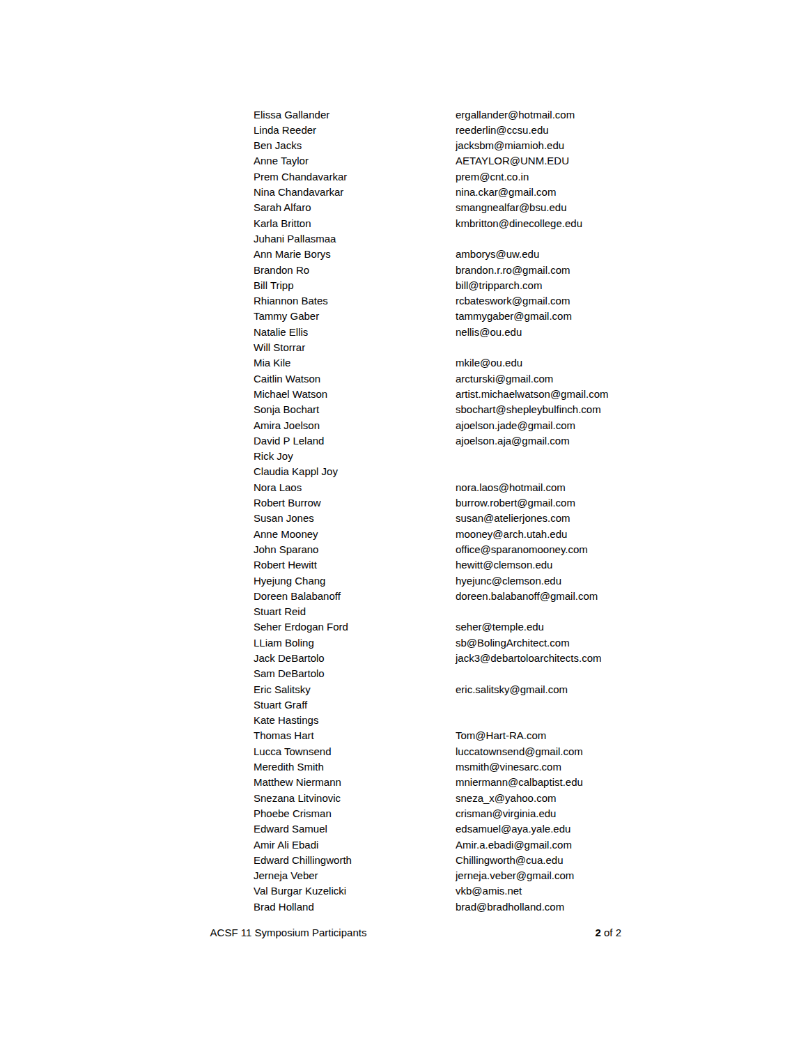| Elissa Gallander | ergallander@hotmail.com |
| Linda Reeder | reederlin@ccsu.edu |
| Ben Jacks | jacksbm@miamioh.edu |
| Anne Taylor | AETAYLOR@UNM.EDU |
| Prem Chandavarkar | prem@cnt.co.in |
| Nina Chandavarkar | nina.ckar@gmail.com |
| Sarah Alfaro | smangnealfar@bsu.edu |
| Karla Britton | kmbritton@dinecollege.edu |
| Juhani Pallasmaa | |
| Ann Marie Borys | amborys@uw.edu |
| Brandon Ro | brandon.r.ro@gmail.com |
| Bill Tripp | bill@tripparch.com |
| Rhiannon Bates | rcbateswork@gmail.com |
| Tammy Gaber | tammygaber@gmail.com |
| Natalie Ellis | nellis@ou.edu |
| Will Storrar | |
| Mia Kile | mkile@ou.edu |
| Caitlin Watson | arcturski@gmail.com |
| Michael Watson | artist.michaelwatson@gmail.com |
| Sonja Bochart | sbochart@shepleybulfinch.com |
| Amira Joelson | ajoelson.jade@gmail.com |
| David P Leland | ajoelson.aja@gmail.com |
| Rick Joy | |
| Claudia Kappl Joy | |
| Nora Laos | nora.laos@hotmail.com |
| Robert Burrow | burrow.robert@gmail.com |
| Susan Jones | susan@atelierjones.com |
| Anne Mooney | mooney@arch.utah.edu |
| John Sparano | office@sparanomooney.com |
| Robert Hewitt | hewitt@clemson.edu |
| Hyejung Chang | hyejunc@clemson.edu |
| Doreen Balabanoff | doreen.balabanoff@gmail.com |
| Stuart Reid | |
| Seher Erdogan Ford | seher@temple.edu |
| LLiam Boling | sb@BolingArchitect.com |
| Jack DeBartolo | jack3@debartoloarchitects.com |
| Sam DeBartolo | |
| Eric Salitsky | eric.salitsky@gmail.com |
| Stuart Graff | |
| Kate Hastings | |
| Thomas Hart | Tom@Hart-RA.com |
| Lucca Townsend | luccatownsend@gmail.com |
| Meredith Smith | msmith@vinesarc.com |
| Matthew Niermann | mniermann@calbaptist.edu |
| Snezana Litvinovic | sneza_x@yahoo.com |
| Phoebe Crisman | crisman@virginia.edu |
| Edward Samuel | edsamuel@aya.yale.edu |
| Amir Ali Ebadi | Amir.a.ebadi@gmail.com |
| Edward Chillingworth | Chillingworth@cua.edu |
| Jerneja Veber | jerneja.veber@gmail.com |
| Val Burgar Kuzelicki | vkb@amis.net |
| Brad Holland | brad@bradholland.com |
ACSF 11 Symposium Participants 2 of 2